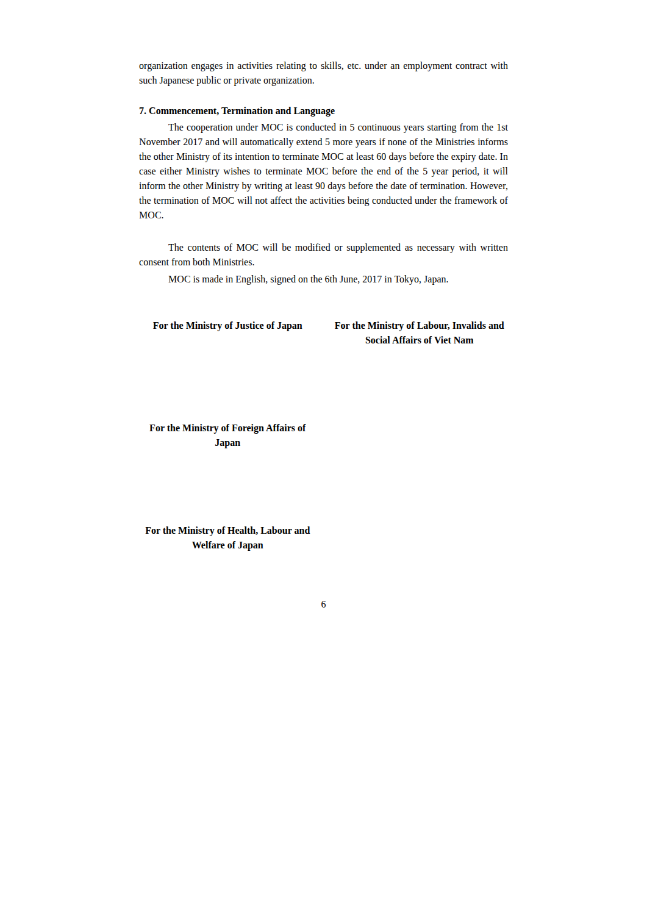organization engages in activities relating to skills, etc. under an employment contract with such Japanese public or private organization.
7. Commencement, Termination and Language
The cooperation under MOC is conducted in 5 continuous years starting from the 1st November 2017 and will automatically extend 5 more years if none of the Ministries informs the other Ministry of its intention to terminate MOC at least 60 days before the expiry date. In case either Ministry wishes to terminate MOC before the end of the 5 year period, it will inform the other Ministry by writing at least 90 days before the date of termination. However, the termination of MOC will not affect the activities being conducted under the framework of MOC.
The contents of MOC will be modified or supplemented as necessary with written consent from both Ministries.
MOC is made in English, signed on the 6th June, 2017 in Tokyo, Japan.
For the Ministry of Justice of Japan
For the Ministry of Labour, Invalids and Social Affairs of Viet Nam
For the Ministry of Foreign Affairs of Japan
For the Ministry of Health, Labour and Welfare of Japan
6